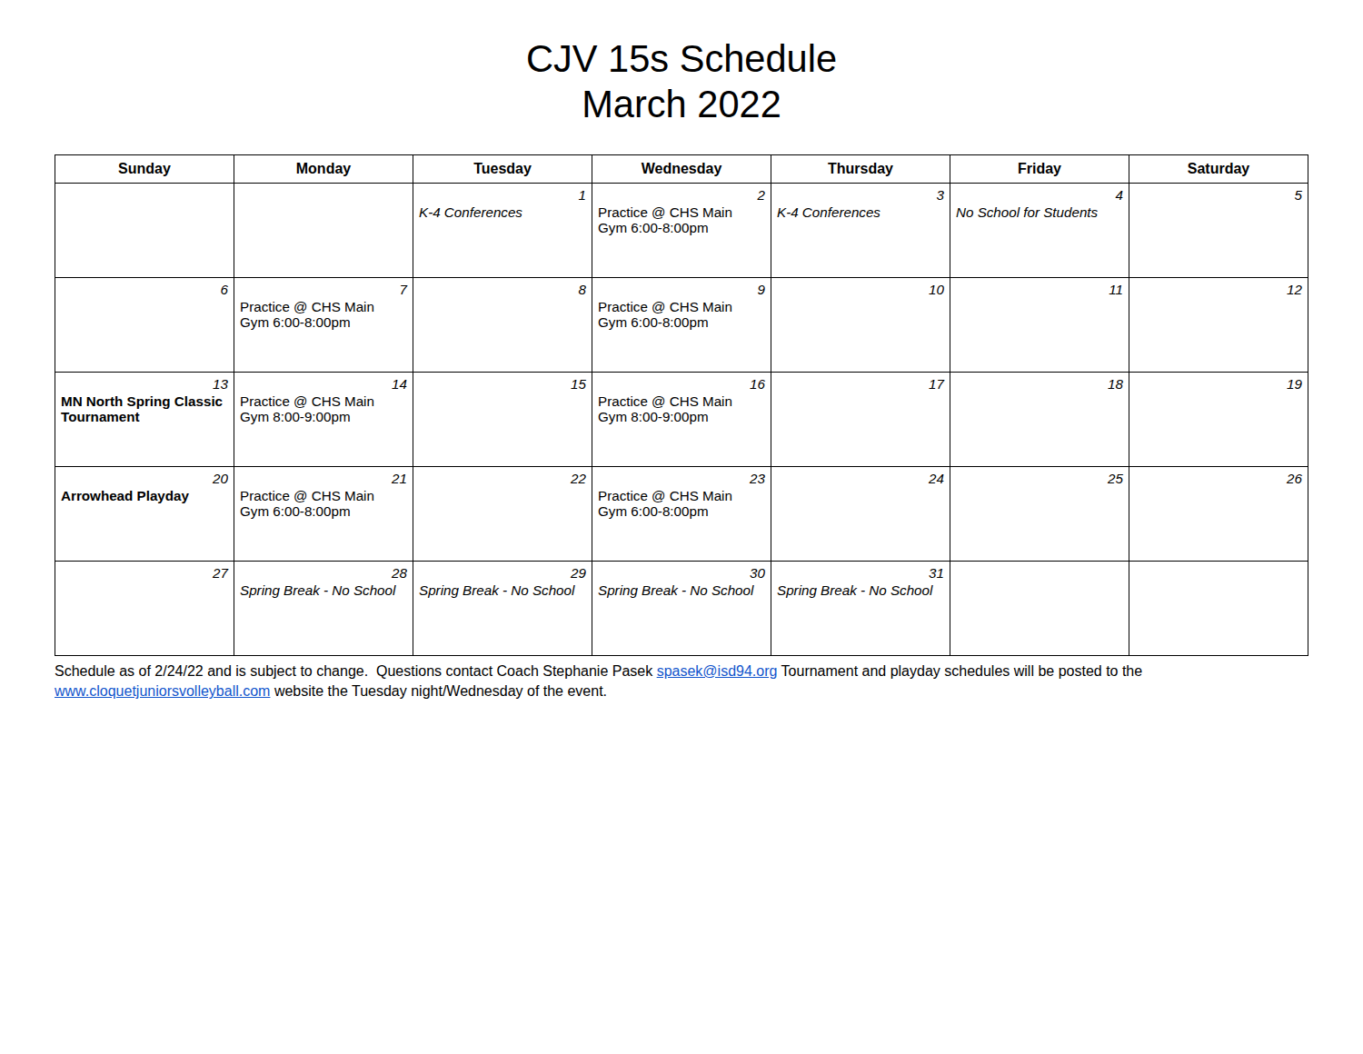CJV 15s Schedule
March 2022
| Sunday | Monday | Tuesday | Wednesday | Thursday | Friday | Saturday |
| --- | --- | --- | --- | --- | --- | --- |
| | | 1 K-4 Conferences | 2 Practice @ CHS Main Gym 6:00-8:00pm | 3 K-4 Conferences | 4 No School for Students | 5 |
| 6 | 7 Practice @ CHS Main Gym 6:00-8:00pm | 8 | 9 Practice @ CHS Main Gym 6:00-8:00pm | 10 | 11 | 12 |
| 13 MN North Spring Classic Tournament | 14 Practice @ CHS Main Gym 8:00-9:00pm | 15 | 16 Practice @ CHS Main Gym 8:00-9:00pm | 17 | 18 | 19 |
| 20 Arrowhead Playday | 21 Practice @ CHS Main Gym 6:00-8:00pm | 22 | 23 Practice @ CHS Main Gym 6:00-8:00pm | 24 | 25 | 26 |
| 27 | 28 Spring Break - No School | 29 Spring Break - No School | 30 Spring Break - No School | 31 Spring Break - No School | | |
Schedule as of 2/24/22 and is subject to change. Questions contact Coach Stephanie Pasek spasek@isd94.org Tournament and playday schedules will be posted to the www.cloquetjuniorsvolleyball.com website the Tuesday night/Wednesday of the event.